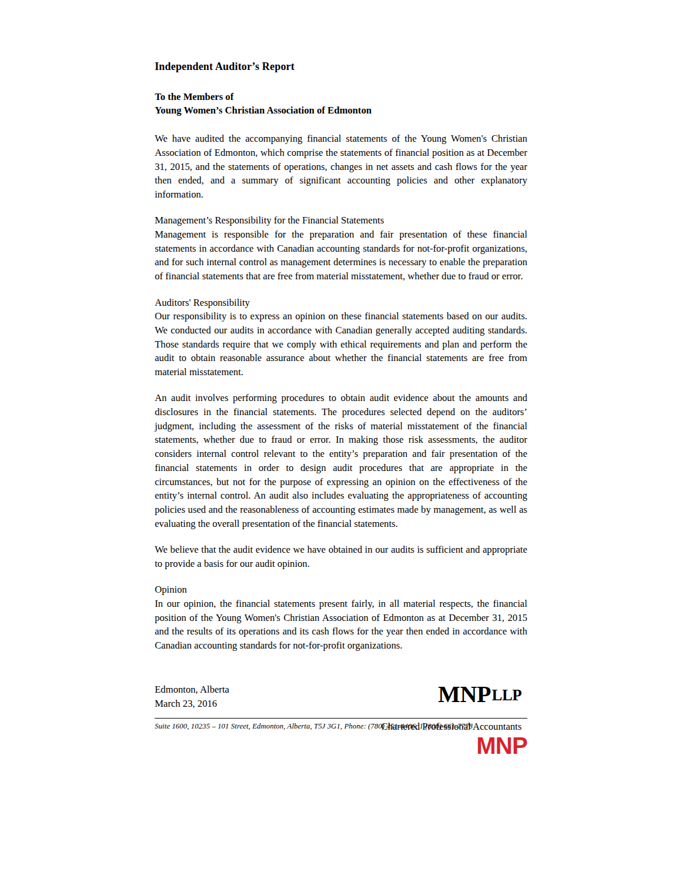Independent Auditor’s Report
To the Members of
Young Women’s Christian Association of Edmonton
We have audited the accompanying financial statements of the Young Women's Christian Association of Edmonton, which comprise the statements of financial position as at December 31, 2015, and the statements of operations, changes in net assets and cash flows for the year then ended, and a summary of significant accounting policies and other explanatory information.
Management’s Responsibility for the Financial Statements
Management is responsible for the preparation and fair presentation of these financial statements in accordance with Canadian accounting standards for not-for-profit organizations, and for such internal control as management determines is necessary to enable the preparation of financial statements that are free from material misstatement, whether due to fraud or error.
Auditors' Responsibility
Our responsibility is to express an opinion on these financial statements based on our audits. We conducted our audits in accordance with Canadian generally accepted auditing standards. Those standards require that we comply with ethical requirements and plan and perform the audit to obtain reasonable assurance about whether the financial statements are free from material misstatement.
An audit involves performing procedures to obtain audit evidence about the amounts and disclosures in the financial statements. The procedures selected depend on the auditors’ judgment, including the assessment of the risks of material misstatement of the financial statements, whether due to fraud or error. In making those risk assessments, the auditor considers internal control relevant to the entity’s preparation and fair presentation of the financial statements in order to design audit procedures that are appropriate in the circumstances, but not for the purpose of expressing an opinion on the effectiveness of the entity’s internal control. An audit also includes evaluating the appropriateness of accounting policies used and the reasonableness of accounting estimates made by management, as well as evaluating the overall presentation of the financial statements.
We believe that the audit evidence we have obtained in our audits is sufficient and appropriate to provide a basis for our audit opinion.
Opinion
In our opinion, the financial statements present fairly, in all material respects, the financial position of the Young Women's Christian Association of Edmonton as at December 31, 2015 and the results of its operations and its cash flows for the year then ended in accordance with Canadian accounting standards for not-for-profit organizations.
Edmonton, Alberta
March 23, 2016
MNPLLP
Chartered Professional Accountants
Suite 1600, 10235 – 101 Street, Edmonton, Alberta, T5J 3G1, Phone: (780) 451-4406, 1 (800) 661-7778
MNP